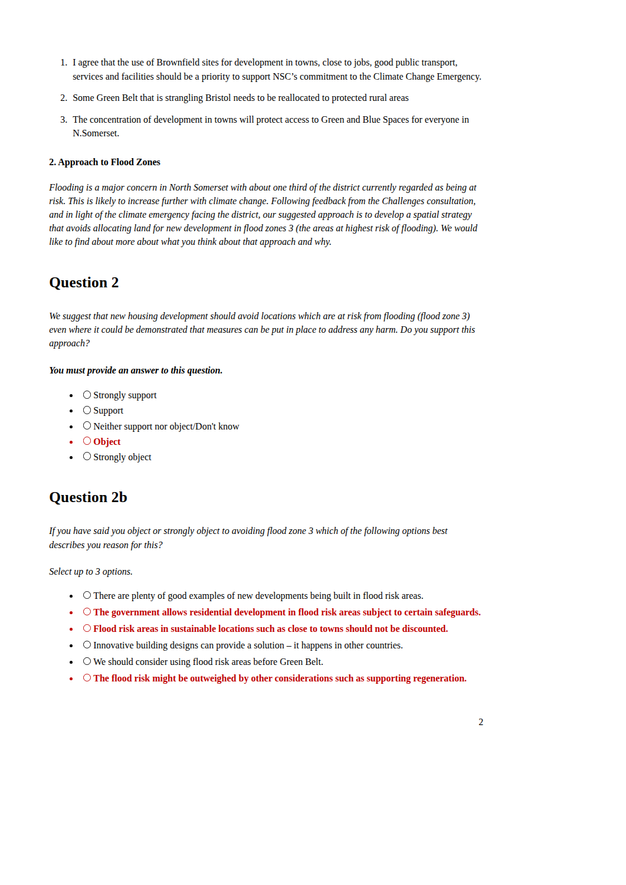I agree that the use of Brownfield sites for development in towns, close to jobs, good public transport, services and facilities should be a priority to support NSC’s commitment to the Climate Change Emergency.
Some Green Belt that is strangling Bristol needs to be reallocated to protected rural areas
The concentration of development in towns will protect access to Green and Blue Spaces for everyone in N.Somerset.
2. Approach to Flood Zones
Flooding is a major concern in North Somerset with about one third of the district currently regarded as being at risk. This is likely to increase further with climate change. Following feedback from the Challenges consultation, and in light of the climate emergency facing the district, our suggested approach is to develop a spatial strategy that avoids allocating land for new development in flood zones 3 (the areas at highest risk of flooding). We would like to find about more about what you think about that approach and why.
Question 2
We suggest that new housing development should avoid locations which are at risk from flooding (flood zone 3) even where it could be demonstrated that measures can be put in place to address any harm. Do you support this approach?
You must provide an answer to this question.
Strongly support
Support
Neither support nor object/Don't know
Object
Strongly object
Question 2b
If you have said you object or strongly object to avoiding flood zone 3 which of the following options best describes you reason for this?
Select up to 3 options.
There are plenty of good examples of new developments being built in flood risk areas.
The government allows residential development in flood risk areas subject to certain safeguards.
Flood risk areas in sustainable locations such as close to towns should not be discounted.
Innovative building designs can provide a solution – it happens in other countries.
We should consider using flood risk areas before Green Belt.
The flood risk might be outweighed by other considerations such as supporting regeneration.
2